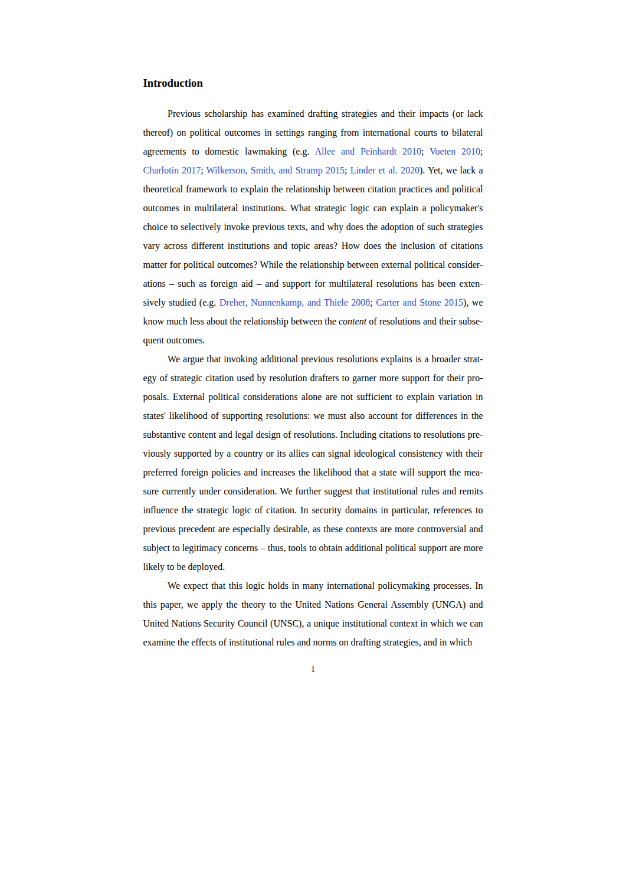Introduction
Previous scholarship has examined drafting strategies and their impacts (or lack thereof) on political outcomes in settings ranging from international courts to bilateral agreements to domestic lawmaking (e.g. Allee and Peinhardt 2010; Voeten 2010; Charlotin 2017; Wilkerson, Smith, and Stramp 2015; Linder et al. 2020). Yet, we lack a theoretical framework to explain the relationship between citation practices and political outcomes in multilateral institutions. What strategic logic can explain a policymaker's choice to selectively invoke previous texts, and why does the adoption of such strategies vary across different institutions and topic areas? How does the inclusion of citations matter for political outcomes? While the relationship between external political considerations – such as foreign aid – and support for multilateral resolutions has been extensively studied (e.g. Dreher, Nunnenkamp, and Thiele 2008; Carter and Stone 2015), we know much less about the relationship between the content of resolutions and their subsequent outcomes.
We argue that invoking additional previous resolutions explains is a broader strategy of strategic citation used by resolution drafters to garner more support for their proposals. External political considerations alone are not sufficient to explain variation in states' likelihood of supporting resolutions: we must also account for differences in the substantive content and legal design of resolutions. Including citations to resolutions previously supported by a country or its allies can signal ideological consistency with their preferred foreign policies and increases the likelihood that a state will support the measure currently under consideration. We further suggest that institutional rules and remits influence the strategic logic of citation. In security domains in particular, references to previous precedent are especially desirable, as these contexts are more controversial and subject to legitimacy concerns – thus, tools to obtain additional political support are more likely to be deployed.
We expect that this logic holds in many international policymaking processes. In this paper, we apply the theory to the United Nations General Assembly (UNGA) and United Nations Security Council (UNSC), a unique institutional context in which we can examine the effects of institutional rules and norms on drafting strategies, and in which
1